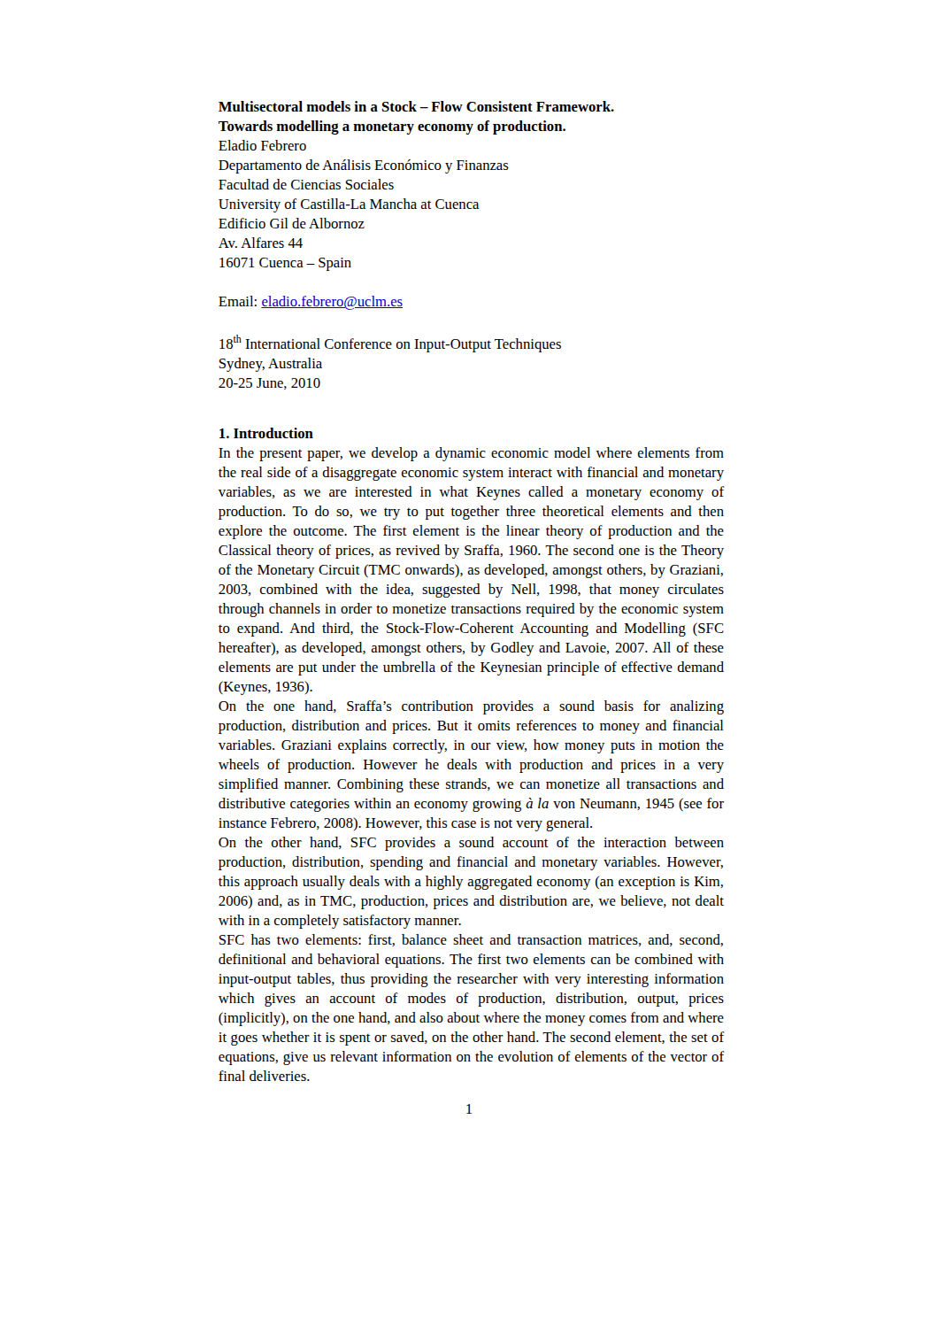Multisectoral models in a Stock – Flow Consistent Framework.
Towards modelling a monetary economy of production.
Eladio Febrero
Departamento de Análisis Económico y Finanzas
Facultad de Ciencias Sociales
University of Castilla-La Mancha at Cuenca
Edificio Gil de Albornoz
Av. Alfares 44
16071 Cuenca – Spain
Email: eladio.febrero@uclm.es
18th International Conference on Input-Output Techniques
Sydney, Australia
20-25 June, 2010
1. Introduction
In the present paper, we develop a dynamic economic model where elements from the real side of a disaggregate economic system interact with financial and monetary variables, as we are interested in what Keynes called a monetary economy of production. To do so, we try to put together three theoretical elements and then explore the outcome. The first element is the linear theory of production and the Classical theory of prices, as revived by Sraffa, 1960. The second one is the Theory of the Monetary Circuit (TMC onwards), as developed, amongst others, by Graziani, 2003, combined with the idea, suggested by Nell, 1998, that money circulates through channels in order to monetize transactions required by the economic system to expand. And third, the Stock-Flow-Coherent Accounting and Modelling (SFC hereafter), as developed, amongst others, by Godley and Lavoie, 2007. All of these elements are put under the umbrella of the Keynesian principle of effective demand (Keynes, 1936).
On the one hand, Sraffa’s contribution provides a sound basis for analizing production, distribution and prices. But it omits references to money and financial variables. Graziani explains correctly, in our view, how money puts in motion the wheels of production. However he deals with production and prices in a very simplified manner. Combining these strands, we can monetize all transactions and distributive categories within an economy growing à la von Neumann, 1945 (see for instance Febrero, 2008). However, this case is not very general.
On the other hand, SFC provides a sound account of the interaction between production, distribution, spending and financial and monetary variables. However, this approach usually deals with a highly aggregated economy (an exception is Kim, 2006) and, as in TMC, production, prices and distribution are, we believe, not dealt with in a completely satisfactory manner.
SFC has two elements: first, balance sheet and transaction matrices, and, second, definitional and behavioral equations. The first two elements can be combined with input-output tables, thus providing the researcher with very interesting information which gives an account of modes of production, distribution, output, prices (implicitly), on the one hand, and also about where the money comes from and where it goes whether it is spent or saved, on the other hand. The second element, the set of equations, give us relevant information on the evolution of elements of the vector of final deliveries.
1